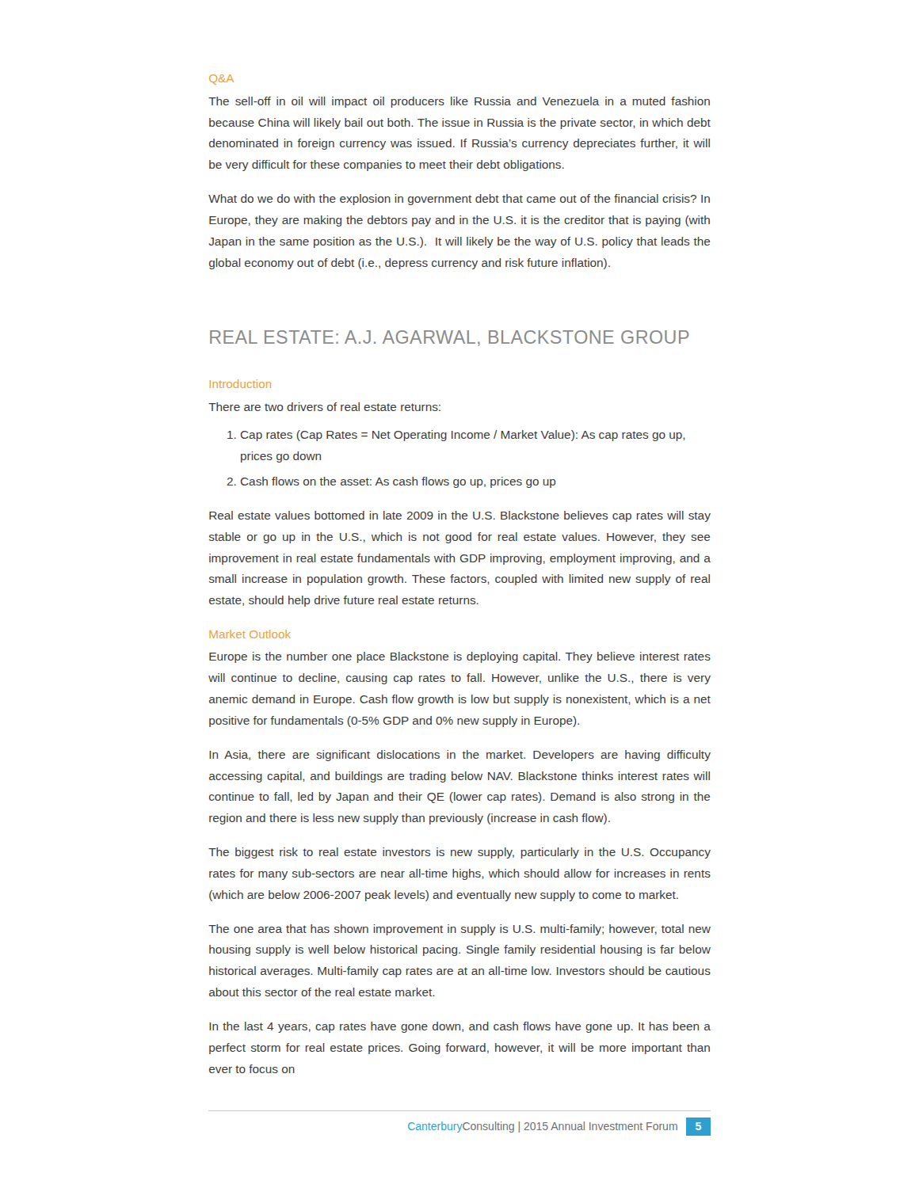Q&A
The sell-off in oil will impact oil producers like Russia and Venezuela in a muted fashion because China will likely bail out both. The issue in Russia is the private sector, in which debt denominated in foreign currency was issued. If Russia’s currency depreciates further, it will be very difficult for these companies to meet their debt obligations.
What do we do with the explosion in government debt that came out of the financial crisis? In Europe, they are making the debtors pay and in the U.S. it is the creditor that is paying (with Japan in the same position as the U.S.). It will likely be the way of U.S. policy that leads the global economy out of debt (i.e., depress currency and risk future inflation).
Real Estate: A.J. Agarwal, Blackstone Group
Introduction
There are two drivers of real estate returns:
Cap rates (Cap Rates = Net Operating Income / Market Value): As cap rates go up, prices go down
Cash flows on the asset: As cash flows go up, prices go up
Real estate values bottomed in late 2009 in the U.S. Blackstone believes cap rates will stay stable or go up in the U.S., which is not good for real estate values. However, they see improvement in real estate fundamentals with GDP improving, employment improving, and a small increase in population growth. These factors, coupled with limited new supply of real estate, should help drive future real estate returns.
Market Outlook
Europe is the number one place Blackstone is deploying capital. They believe interest rates will continue to decline, causing cap rates to fall. However, unlike the U.S., there is very anemic demand in Europe. Cash flow growth is low but supply is nonexistent, which is a net positive for fundamentals (0-5% GDP and 0% new supply in Europe).
In Asia, there are significant dislocations in the market. Developers are having difficulty accessing capital, and buildings are trading below NAV. Blackstone thinks interest rates will continue to fall, led by Japan and their QE (lower cap rates). Demand is also strong in the region and there is less new supply than previously (increase in cash flow).
The biggest risk to real estate investors is new supply, particularly in the U.S. Occupancy rates for many sub-sectors are near all-time highs, which should allow for increases in rents (which are below 2006-2007 peak levels) and eventually new supply to come to market.
The one area that has shown improvement in supply is U.S. multi-family; however, total new housing supply is well below historical pacing. Single family residential housing is far below historical averages. Multi-family cap rates are at an all-time low. Investors should be cautious about this sector of the real estate market.
In the last 4 years, cap rates have gone down, and cash flows have gone up. It has been a perfect storm for real estate prices. Going forward, however, it will be more important than ever to focus on
Canterbury Consulting | 2015 Annual Investment Forum 5